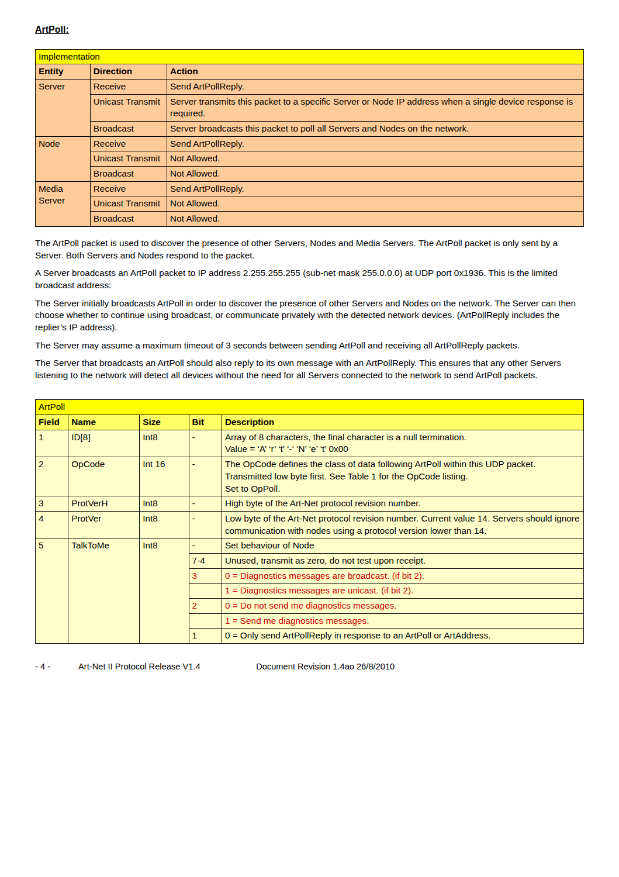ArtPoll:
| Implementation |
| Entity | Direction | Action |
| Server | Receive | Send ArtPollReply. |
| Unicast Transmit | Server transmits this packet to a specific Server or Node IP address when a single device response is required. |
| Broadcast | Server broadcasts this packet to poll all Servers and Nodes on the network. |
| Node | Receive | Send ArtPollReply. |
| Unicast Transmit | Not Allowed. |
| Broadcast | Not Allowed. |
| Media Server | Receive | Send ArtPollReply. |
| Unicast Transmit | Not Allowed. |
| Broadcast | Not Allowed. |
The ArtPoll packet is used to discover the presence of other Servers, Nodes and Media Servers. The ArtPoll packet is only sent by a Server. Both Servers and Nodes respond to the packet.
A Server broadcasts an ArtPoll packet to IP address 2.255.255.255 (sub-net mask 255.0.0.0) at UDP port 0x1936. This is the limited broadcast address:
The Server initially broadcasts ArtPoll in order to discover the presence of other Servers and Nodes on the network. The Server can then choose whether to continue using broadcast, or communicate privately with the detected network devices. (ArtPollReply includes the replier’s IP address).
The Server may assume a maximum timeout of 3 seconds between sending ArtPoll and receiving all ArtPollReply packets.
The Server that broadcasts an ArtPoll should also reply to its own message with an ArtPollReply. This ensures that any other Servers listening to the network will detect all devices without the need for all Servers connected to the network to send ArtPoll packets.
| ArtPoll |
| Field | Name | Size | Bit | Description |
| 1 | ID[8] | Int8 | - | Array of 8 characters, the final character is a null termination. Value = ‘A’ ‘r’ ‘t’ ‘-‘ ‘N’ ‘e’ ‘t’ 0x00 |
| 2 | OpCode | Int 16 | - | The OpCode defines the class of data following ArtPoll within this UDP packet. Transmitted low byte first. See Table 1 for the OpCode listing. Set to OpPoll. |
| 3 | ProtVerH | Int8 | - | High byte of the Art-Net protocol revision number. |
| 4 | ProtVer | Int8 | - | Low byte of the Art-Net protocol revision number. Current value 14. Servers should ignore communication with nodes using a protocol version lower than 14. |
| 5 | TalkToMe | Int8 | - | Set behaviour of Node |
| 7-4 | Unused, transmit as zero, do not test upon receipt. |
| 3 | 0 = Diagnostics messages are broadcast. (if bit 2). |
| | 1 = Diagnostics messages are unicast. (if bit 2). |
| 2 | 0 = Do not send me diagnostics messages. |
| | 1 = Send me diagnostics messages. |
| 1 | 0 = Only send ArtPollReply in response to an ArtPoll or ArtAddress. |
- 4 - Art-Net II Protocol Release V1.4 Document Revision 1.4ao 26/8/2010